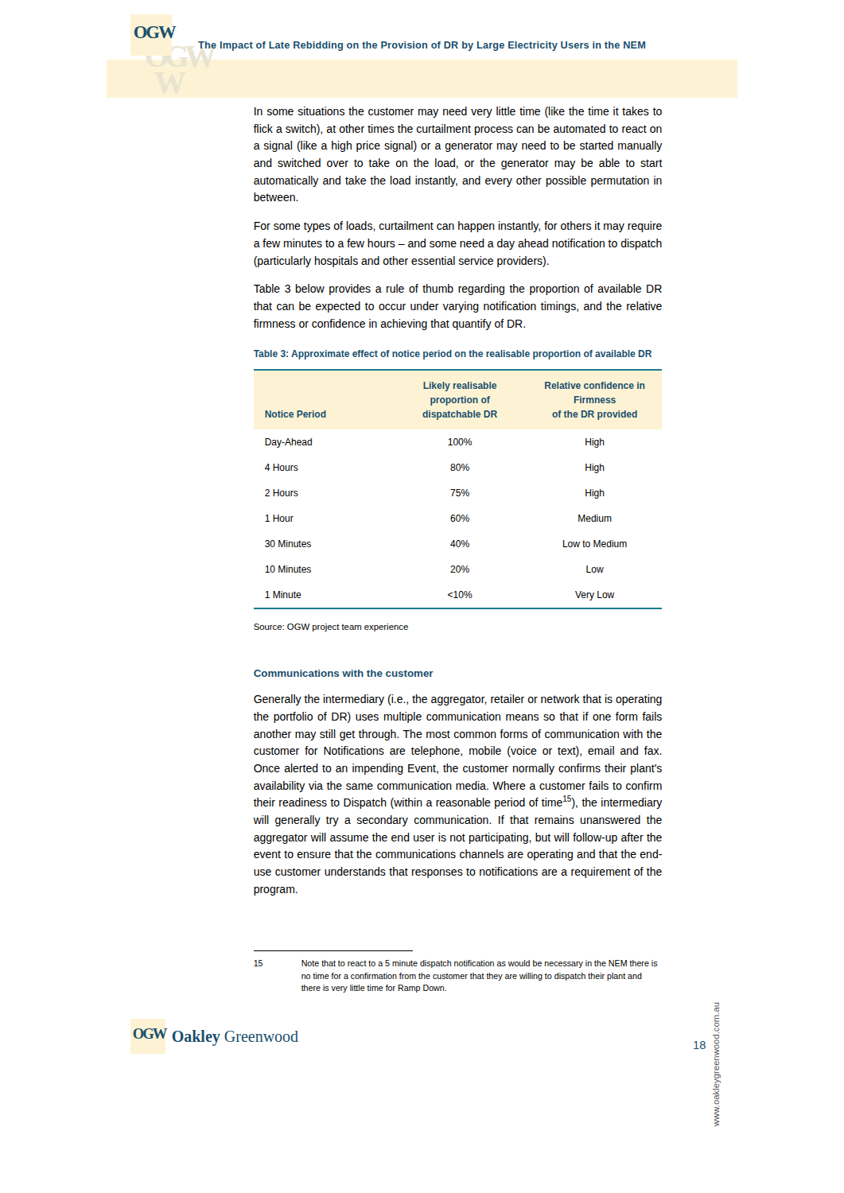The Impact of Late Rebidding on the Provision of DR by Large Electricity Users in the NEM
OGW
W
OGW
In some situations the customer may need very little time (like the time it takes to flick a switch), at other times the curtailment process can be automated to react on a signal (like a high price signal) or a generator may need to be started manually and switched over to take on the load, or the generator may be able to start automatically and take the load instantly, and every other possible permutation in between.
For some types of loads, curtailment can happen instantly, for others it may require a few minutes to a few hours – and some need a day ahead notification to dispatch (particularly hospitals and other essential service providers).
Table 3 below provides a rule of thumb regarding the proportion of available DR that can be expected to occur under varying notification timings, and the relative firmness or confidence in achieving that quantify of DR.
Table 3: Approximate effect of notice period on the realisable proportion of available DR
| Notice Period | Likely realisable proportion of dispatchable DR | Relative confidence in Firmness of the DR provided |
| --- | --- | --- |
| Day-Ahead | 100% | High |
| 4 Hours | 80% | High |
| 2 Hours | 75% | High |
| 1 Hour | 60% | Medium |
| 30 Minutes | 40% | Low to Medium |
| 10 Minutes | 20% | Low |
| 1 Minute | <10% | Very Low |
Source: OGW project team experience
Communications with the customer
Generally the intermediary (i.e., the aggregator, retailer or network that is operating the portfolio of DR) uses multiple communication means so that if one form fails another may still get through. The most common forms of communication with the customer for Notifications are telephone, mobile (voice or text), email and fax. Once alerted to an impending Event, the customer normally confirms their plant's availability via the same communication media. Where a customer fails to confirm their readiness to Dispatch (within a reasonable period of time15), the intermediary will generally try a secondary communication. If that remains unanswered the aggregator will assume the end user is not participating, but will follow-up after the event to ensure that the communications channels are operating and that the end-use customer understands that responses to notifications are a requirement of the program.
15
Note that to react to a 5 minute dispatch notification as would be necessary in the NEM there is no time for a confirmation from the customer that they are willing to dispatch their plant and there is very little time for Ramp Down.
OGW
Oakley Greenwood
18
www.oakleygreenwood.com.au